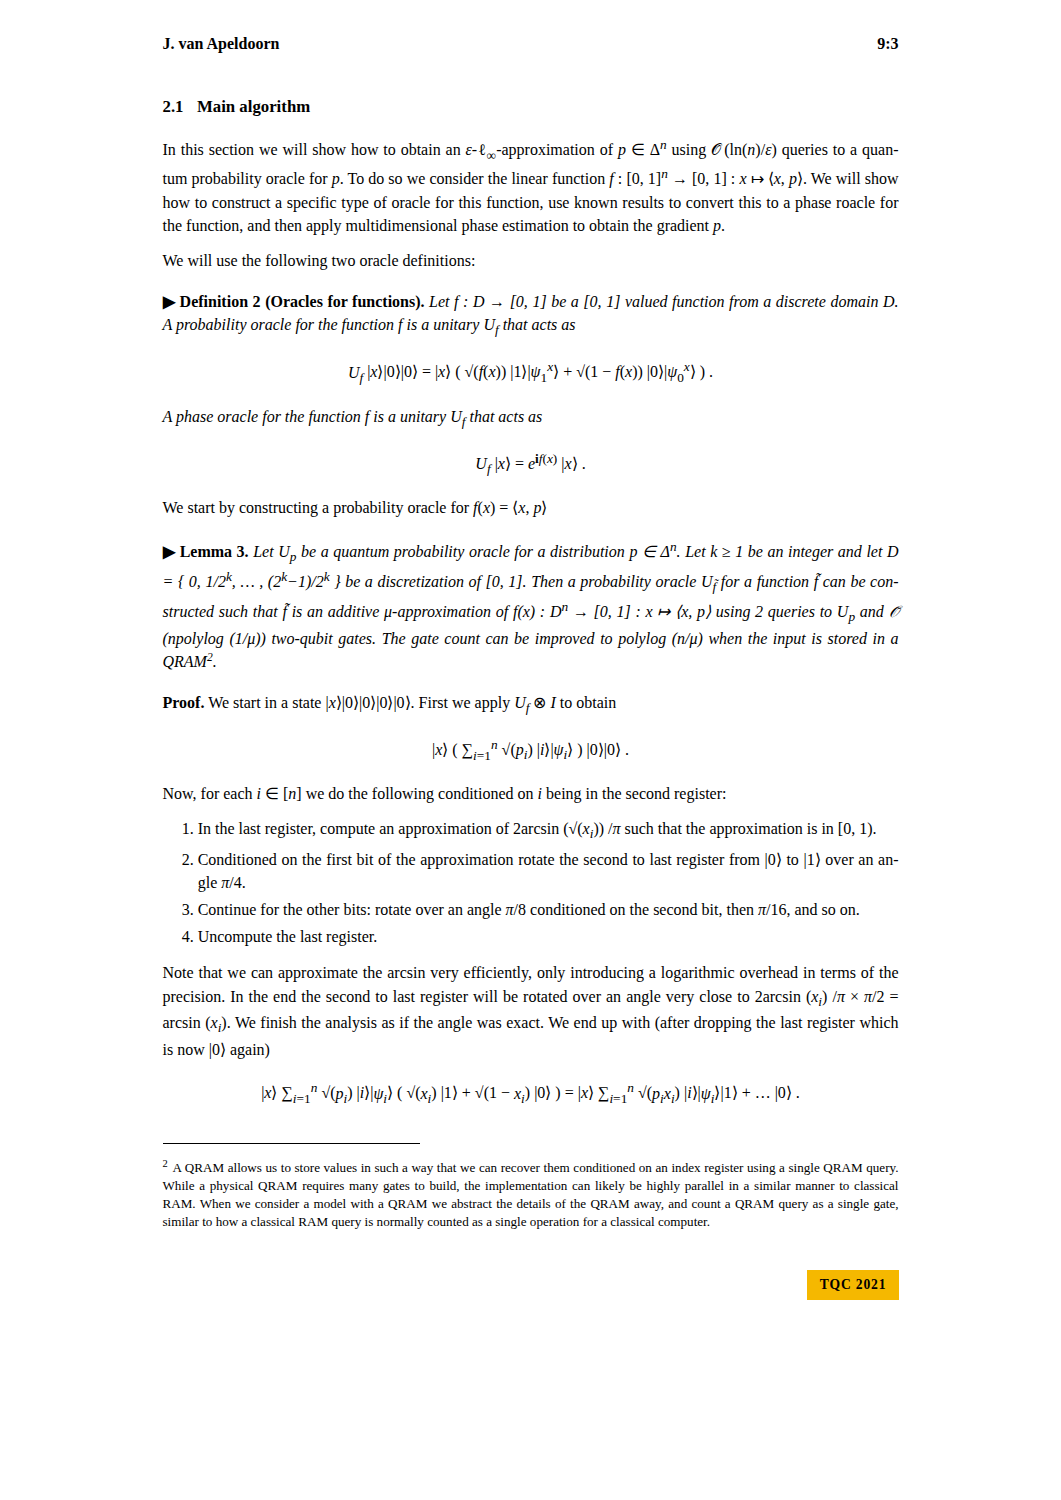J. van Apeldoorn 9:3
2.1 Main algorithm
In this section we will show how to obtain an ε-ℓ∞-approximation of p ∈ Δn using 𝒪 (ln(n)/ε) queries to a quantum probability oracle for p. To do so we consider the linear function f : [0, 1]n → [0, 1] : x ↦ ⟨x, p⟩. We will show how to construct a specific type of oracle for this function, use known results to convert this to a phase roacle for the function, and then apply multidimensional phase estimation to obtain the gradient p.
We will use the following two oracle definitions:
▶ Definition 2 (Oracles for functions). Let f : D → [0, 1] be a [0, 1] valued function from a discrete domain D. A probability oracle for the function f is a unitary Uf that acts as
Uf |x⟩|0⟩|0⟩ = |x⟩ ( √(f(x)) |1⟩|ψ1x⟩ + √(1 − f(x)) |0⟩|ψ0x⟩ ) .
A phase oracle for the function f is a unitary Uf that acts as
Uf |x⟩ = eif(x) |x⟩ .
We start by constructing a probability oracle for f(x) = ⟨x, p⟩
▶ Lemma 3. Let Up be a quantum probability oracle for a distribution p ∈ Δn. Let k ≥ 1 be an integer and let D = { 0, 1/2k, … , (2k−1)/2k } be a discretization of [0, 1]. Then a probability oracle Uf̃ for a function f̃ can be constructed such that f̃ is an additive μ-approximation of f(x) : Dn → [0, 1] : x ↦ ⟨x, p⟩ using 2 queries to Up and 𝒪̃ (npolylog (1/μ)) two-qubit gates. The gate count can be improved to polylog (n/μ) when the input is stored in a QRAM2.
Proof. We start in a state |x⟩|0⟩|0⟩|0⟩|0⟩. First we apply Uf ⊗ I to obtain
|x⟩ ( ∑i=1n √(pi) |i⟩|ψi⟩ ) |0⟩|0⟩ .
Now, for each i ∈ [n] we do the following conditioned on i being in the second register:
In the last register, compute an approximation of 2arcsin (√(xi)) /π such that the approximation is in [0, 1).
Conditioned on the first bit of the approximation rotate the second to last register from |0⟩ to |1⟩ over an angle π/4.
Continue for the other bits: rotate over an angle π/8 conditioned on the second bit, then π/16, and so on.
Uncompute the last register.
Note that we can approximate the arcsin very efficiently, only introducing a logarithmic overhead in terms of the precision. In the end the second to last register will be rotated over an angle very close to 2arcsin (xi) /π × π/2 = arcsin (xi). We finish the analysis as if the angle was exact. We end up with (after dropping the last register which is now |0⟩ again)
|x⟩ ∑i=1n √(pi) |i⟩|ψi⟩ ( √(xi) |1⟩ + √(1 − xi) |0⟩ ) = |x⟩ ∑i=1n √(pixi) |i⟩|ψi⟩|1⟩ + … |0⟩ .
2 A QRAM allows us to store values in such a way that we can recover them conditioned on an index register using a single QRAM query. While a physical QRAM requires many gates to build, the implementation can likely be highly parallel in a similar manner to classical RAM. When we consider a model with a QRAM we abstract the details of the QRAM away, and count a QRAM query as a single gate, similar to how a classical RAM query is normally counted as a single operation for a classical computer.
TQC 2021